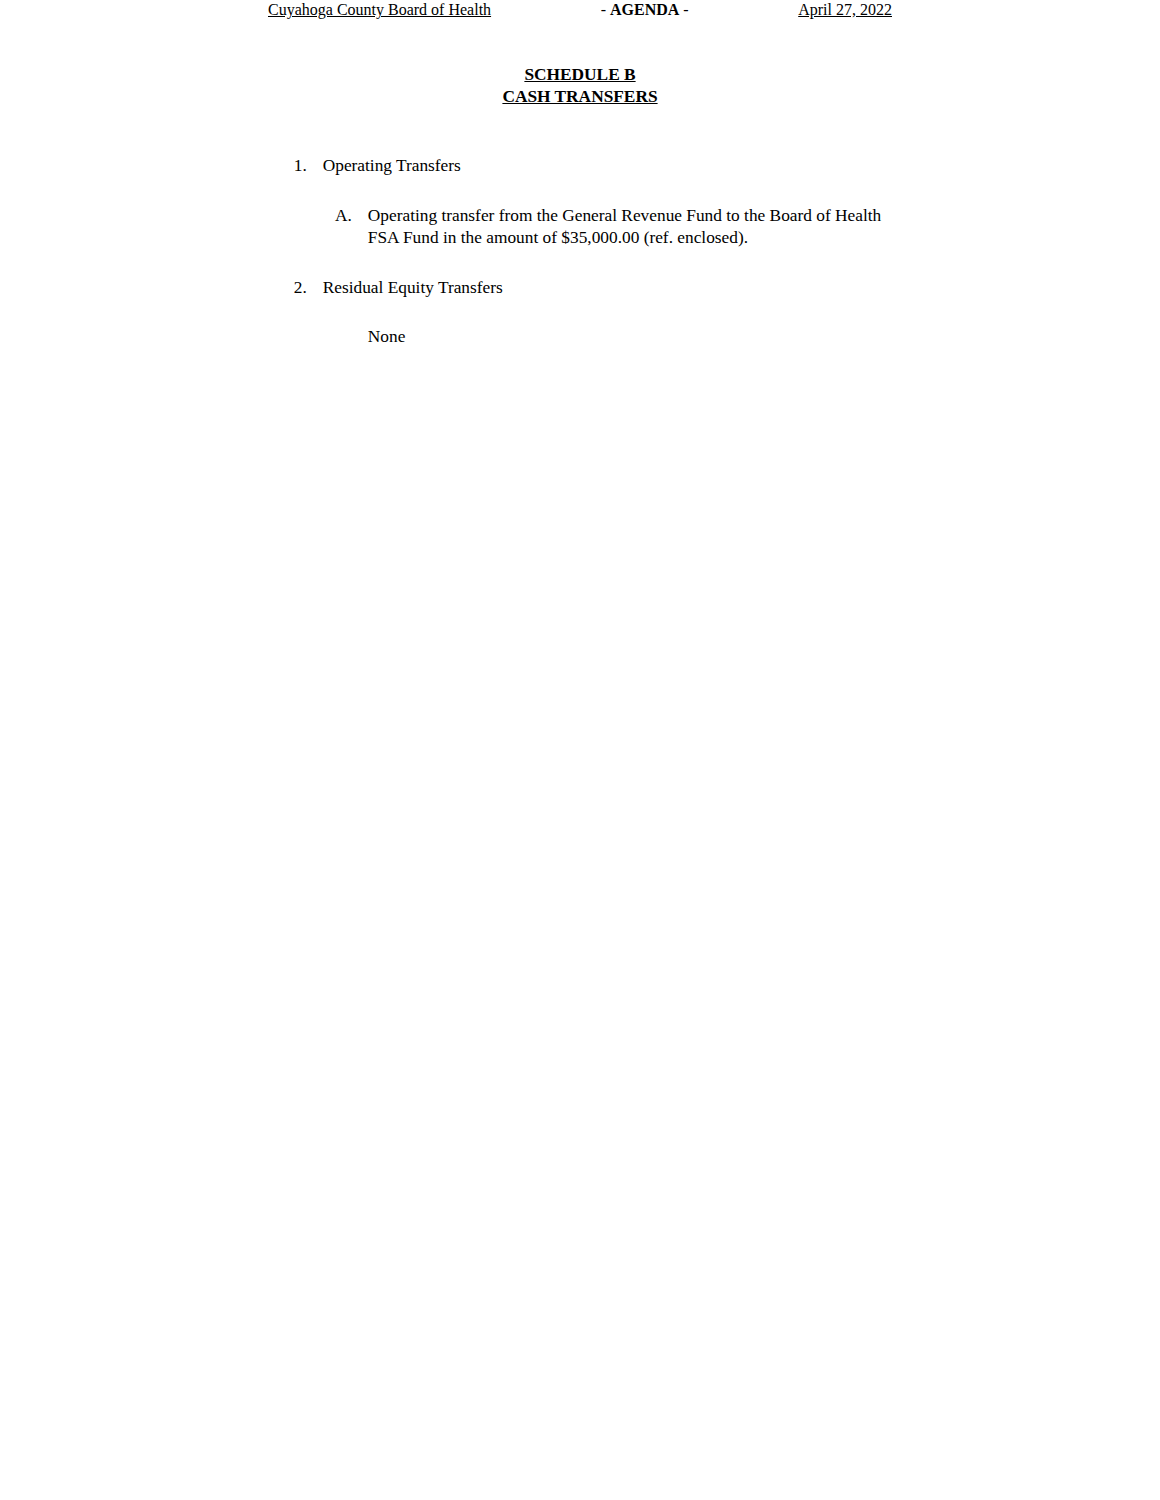Cuyahoga County Board of Health - AGENDA - April 27, 2022
SCHEDULE B
CASH TRANSFERS
Operating Transfers
Operating transfer from the General Revenue Fund to the Board of Health FSA Fund in the amount of $35,000.00 (ref. enclosed).
Residual Equity Transfers
None